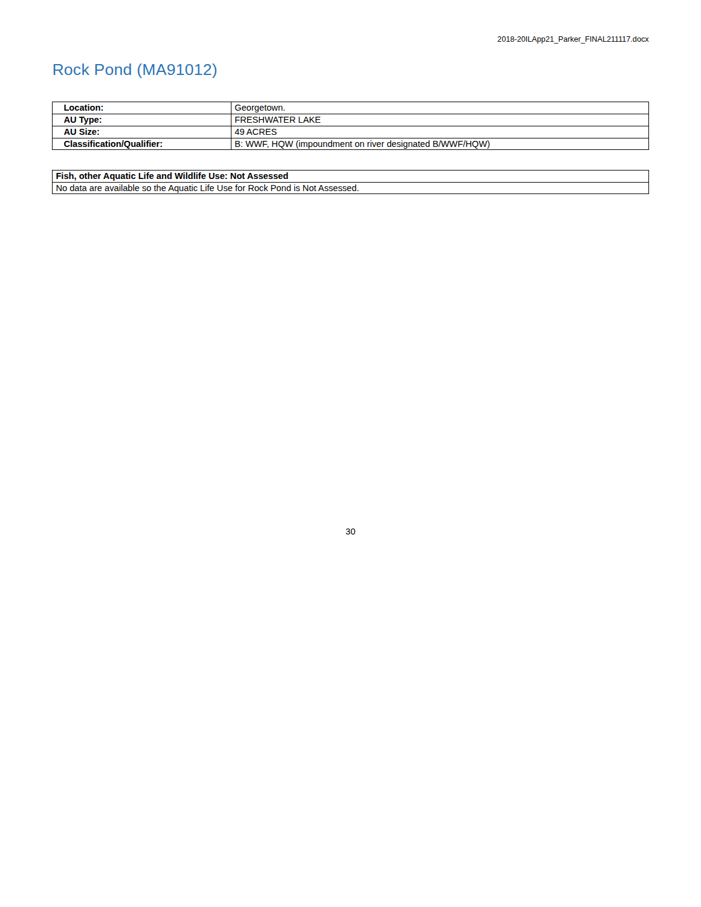2018-20ILApp21_Parker_FINAL211117.docx
Rock Pond (MA91012)
| Location: | Georgetown. |
| AU Type: | FRESHWATER LAKE |
| AU Size: | 49 ACRES |
| Classification/Qualifier: | B: WWF, HQW (impoundment on river designated B/WWF/HQW) |
| Fish, other Aquatic Life and Wildlife Use: Not Assessed |
| --- |
| No data are available so the Aquatic Life Use for Rock Pond is Not Assessed. |
30